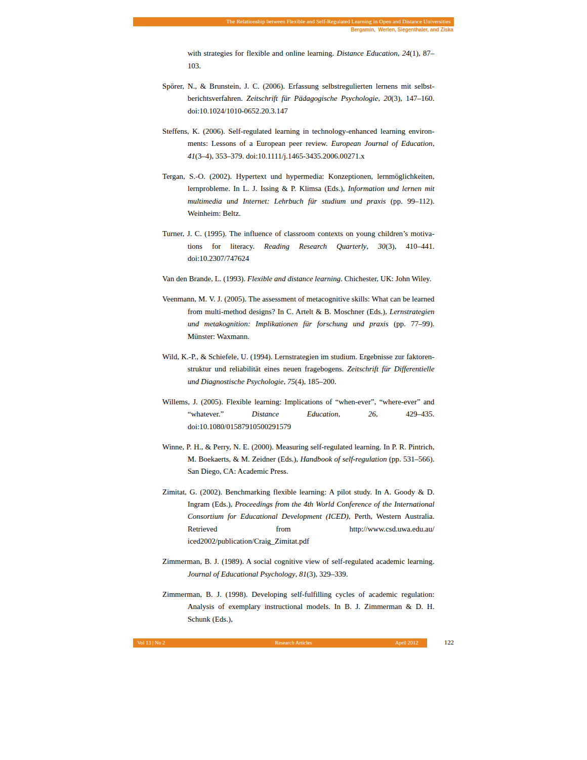The Relationship between Flexible and Self-Regulated Learning in Open and Distance Universities
Bergamin, Werlen, Siegenthaler, and Ziska
with strategies for flexible and online learning. Distance Education, 24(1), 87–103.
Spörer, N., & Brunstein, J. C. (2006). Erfassung selbstregulierten lernens mit selbstberichtsverfahren. Zeitschrift für Pädagogische Psychologie, 20(3), 147–160. doi:10.1024/1010-0652.20.3.147
Steffens, K. (2006). Self-regulated learning in technology-enhanced learning environments: Lessons of a European peer review. European Journal of Education, 41(3–4), 353–379. doi:10.1111/j.1465-3435.2006.00271.x
Tergan, S.-O. (2002). Hypertext und hypermedia: Konzeptionen, lernmöglichkeiten, lernprobleme. In L. J. Issing & P. Klimsa (Eds.), Information und lernen mit multimedia und Internet: Lehrbuch für studium und praxis (pp. 99–112). Weinheim: Beltz.
Turner, J. C. (1995). The influence of classroom contexts on young children’s motivations for literacy. Reading Research Quarterly, 30(3), 410–441. doi:10.2307/747624
Van den Brande, L. (1993). Flexible and distance learning. Chichester, UK: John Wiley.
Veenmann, M. V. J. (2005). The assessment of metacognitive skills: What can be learned from multi-method designs? In C. Artelt & B. Moschner (Eds.), Lernstrategien und metakognition: Implikationen für forschung und praxis (pp. 77–99). Münster: Waxmann.
Wild, K.-P., & Schiefele, U. (1994). Lernstrategien im studium. Ergebnisse zur faktorenstruktur und reliabilität eines neuen fragebogens. Zeitschrift für Differentielle und Diagnostische Psychologie, 75(4), 185–200.
Willems, J. (2005). Flexible learning: Implications of “when-ever”, “where-ever” and “whatever.” Distance Education, 26, 429–435. doi:10.1080/01587910500291579
Winne, P. H., & Perry, N. E. (2000). Measuring self-regulated learning. In P. R. Pintrich, M. Boekaerts, & M. Zeidner (Eds.), Handbook of self-regulation (pp. 531–566). San Diego, CA: Academic Press.
Zimitat, G. (2002). Benchmarking flexible learning: A pilot study. In A. Goody & D. Ingram (Eds.), Proceedings from the 4th World Conference of the International Consortium for Educational Development (ICED), Perth, Western Australia. Retrieved from http://www.csd.uwa.edu.au/ iced2002/publication/Craig_Zimitat.pdf
Zimmerman, B. J. (1989). A social cognitive view of self-regulated academic learning. Journal of Educational Psychology, 81(3), 329–339.
Zimmerman, B. J. (1998). Developing self-fulfilling cycles of academic regulation: Analysis of exemplary instructional models. In B. J. Zimmerman & D. H. Schunk (Eds.),
Vol 13 | No 2 Research Articles April 2012
122